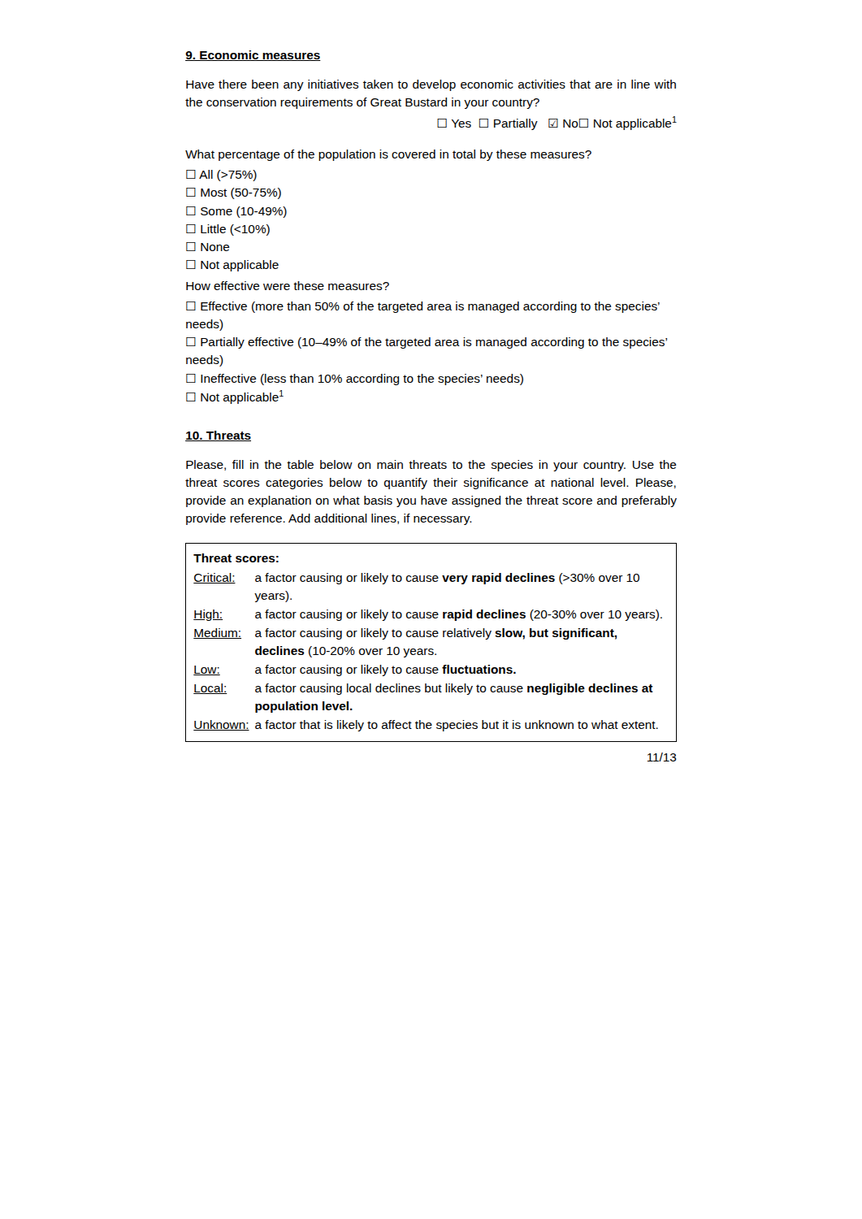9. Economic measures
Have there been any initiatives taken to develop economic activities that are in line with the conservation requirements of Great Bustard in your country?
☐ Yes ☐ Partially ☑ No☐ Not applicable1
What percentage of the population is covered in total by these measures?
☐ All (>75%)
☐ Most (50-75%)
☐ Some (10-49%)
☐ Little (<10%)
☐ None
☐ Not applicable
How effective were these measures?
☐ Effective (more than 50% of the targeted area is managed according to the species’ needs)
☐ Partially effective (10–49% of the targeted area is managed according to the species’ needs)
☐ Ineffective (less than 10% according to the species’ needs)
☐ Not applicable1
10. Threats
Please, fill in the table below on main threats to the species in your country. Use the threat scores categories below to quantify their significance at national level. Please, provide an explanation on what basis you have assigned the threat score and preferably provide reference. Add additional lines, if necessary.
Threat scores:
Critical:
a factor causing or likely to cause very rapid declines (>30% over 10 years).
High:
a factor causing or likely to cause rapid declines (20-30% over 10 years).
Medium:
a factor causing or likely to cause relatively slow, but significant, declines (10-20% over 10 years.
Low:
a factor causing or likely to cause fluctuations.
Local:
a factor causing local declines but likely to cause negligible declines at population level.
Unknown:
a factor that is likely to affect the species but it is unknown to what extent.
11/13